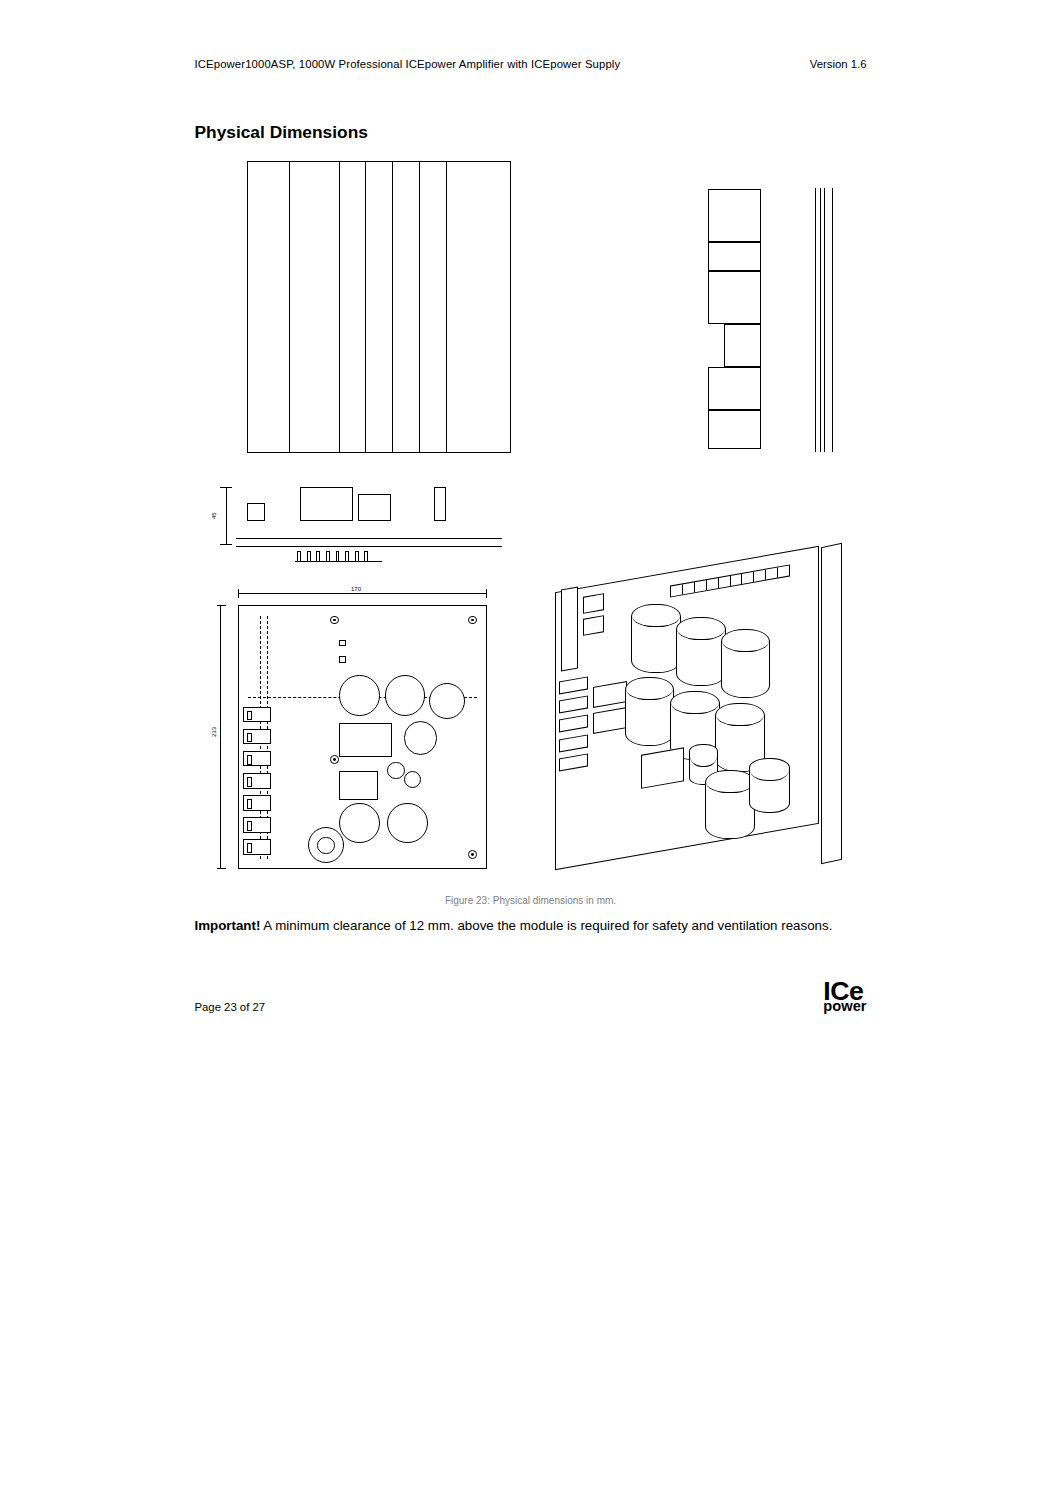ICEpower1000ASP, 1000W Professional ICEpower Amplifier with ICEpower Supply
Version 1.6
Physical Dimensions
45
170
233
Figure 23: Physical dimensions in mm.
Important! A minimum clearance of 12 mm. above the module is required for safety and ventilation reasons.
Page 23 of 27
ICe power